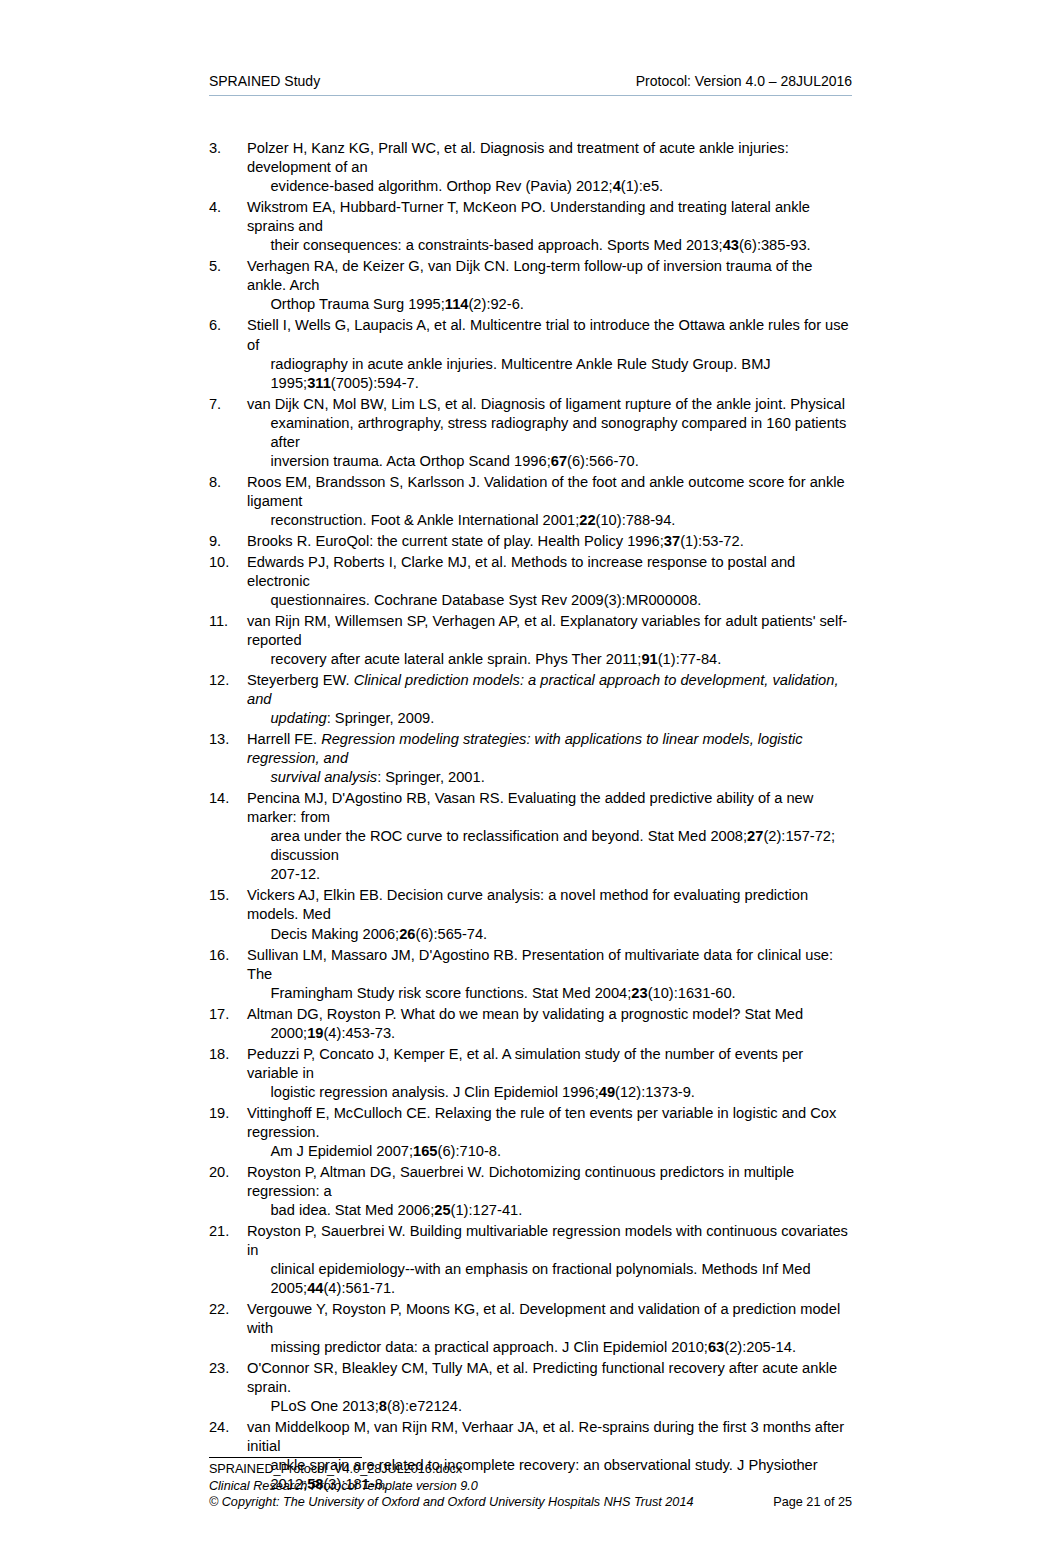SPRAINED Study
Protocol: Version 4.0 – 28JUL2016
3.
Polzer H, Kanz KG, Prall WC, et al. Diagnosis and treatment of acute ankle injuries: development of anevidence-based algorithm. Orthop Rev (Pavia) 2012;4(1):e5.
4.
Wikstrom EA, Hubbard-Turner T, McKeon PO. Understanding and treating lateral ankle sprains andtheir consequences: a constraints-based approach. Sports Med 2013;43(6):385-93.
5.
Verhagen RA, de Keizer G, van Dijk CN. Long-term follow-up of inversion trauma of the ankle. ArchOrthop Trauma Surg 1995;114(2):92-6.
6.
Stiell I, Wells G, Laupacis A, et al. Multicentre trial to introduce the Ottawa ankle rules for use ofradiography in acute ankle injuries. Multicentre Ankle Rule Study Group. BMJ 1995;311(7005):594-7.
7.
van Dijk CN, Mol BW, Lim LS, et al. Diagnosis of ligament rupture of the ankle joint. Physicalexamination, arthrography, stress radiography and sonography compared in 160 patients after inversion trauma. Acta Orthop Scand 1996;67(6):566-70.
8.
Roos EM, Brandsson S, Karlsson J. Validation of the foot and ankle outcome score for ankle ligamentreconstruction. Foot & Ankle International 2001;22(10):788-94.
9.
Brooks R. EuroQol: the current state of play. Health Policy 1996;37(1):53-72.
10.
Edwards PJ, Roberts I, Clarke MJ, et al. Methods to increase response to postal and electronicquestionnaires. Cochrane Database Syst Rev 2009(3):MR000008.
11.
van Rijn RM, Willemsen SP, Verhagen AP, et al. Explanatory variables for adult patients' self-reportedrecovery after acute lateral ankle sprain. Phys Ther 2011;91(1):77-84.
12.
Steyerberg EW. Clinical prediction models: a practical approach to development, validation, and updating: Springer, 2009.
13.
Harrell FE. Regression modeling strategies: with applications to linear models, logistic regression, and survival analysis: Springer, 2001.
14.
Pencina MJ, D'Agostino RB, Vasan RS. Evaluating the added predictive ability of a new marker: fromarea under the ROC curve to reclassification and beyond. Stat Med 2008;27(2):157-72; discussion 207-12.
15.
Vickers AJ, Elkin EB. Decision curve analysis: a novel method for evaluating prediction models. MedDecis Making 2006;26(6):565-74.
16.
Sullivan LM, Massaro JM, D'Agostino RB. Presentation of multivariate data for clinical use: TheFramingham Study risk score functions. Stat Med 2004;23(10):1631-60.
17.
Altman DG, Royston P. What do we mean by validating a prognostic model? Stat Med2000;19(4):453-73.
18.
Peduzzi P, Concato J, Kemper E, et al. A simulation study of the number of events per variable inlogistic regression analysis. J Clin Epidemiol 1996;49(12):1373-9.
19.
Vittinghoff E, McCulloch CE. Relaxing the rule of ten events per variable in logistic and Cox regression.Am J Epidemiol 2007;165(6):710-8.
20.
Royston P, Altman DG, Sauerbrei W. Dichotomizing continuous predictors in multiple regression: abad idea. Stat Med 2006;25(1):127-41.
21.
Royston P, Sauerbrei W. Building multivariable regression models with continuous covariates inclinical epidemiology--with an emphasis on fractional polynomials. Methods Inf Med 2005;44(4):561-71.
22.
Vergouwe Y, Royston P, Moons KG, et al. Development and validation of a prediction model withmissing predictor data: a practical approach. J Clin Epidemiol 2010;63(2):205-14.
23.
O'Connor SR, Bleakley CM, Tully MA, et al. Predicting functional recovery after acute ankle sprain.PLoS One 2013;8(8):e72124.
24.
van Middelkoop M, van Rijn RM, Verhaar JA, et al. Re-sprains during the first 3 months after initialankle sprain are related to incomplete recovery: an observational study. J Physiother 2012;58(3):181-8.
SPRAINED_Protocol_V4.0_28JUL2016.docx
Clinical Research Protocol Template version 9.0
© Copyright: The University of Oxford and Oxford University Hospitals NHS Trust 2014 Page 21 of 25